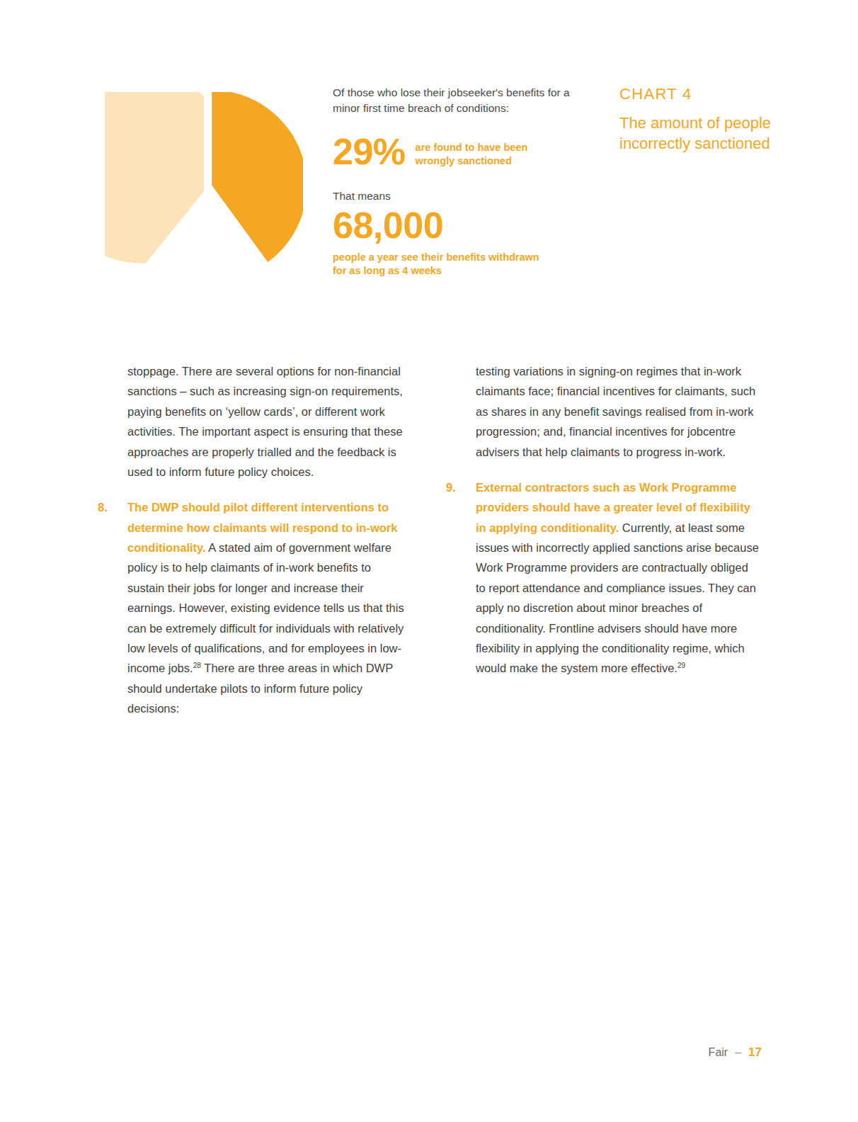Of those who lose their jobseeker's benefits for a minor first time breach of conditions:
29%
are found to have been wrongly sanctioned
That means
68,000
people a year see their benefits withdrawn for as long as 4 weeks
CHART 4
The amount of people incorrectly sanctioned
stoppage. There are several options for non-financial sanctions – such as increasing sign-on requirements, paying benefits on ‘yellow cards’, or different work activities. The important aspect is ensuring that these approaches are properly trialled and the feedback is used to inform future policy choices.
8.
The DWP should pilot different interventions to determine how claimants will respond to in-work conditionality. A stated aim of government welfare policy is to help claimants of in-work benefits to sustain their jobs for longer and increase their earnings. However, existing evidence tells us that this can be extremely difficult for individuals with relatively low levels of qualifications, and for employees in low-income jobs.28 There are three areas in which DWP should undertake pilots to inform future policy decisions:
testing variations in signing-on regimes that in-work claimants face; financial incentives for claimants, such as shares in any benefit savings realised from in-work progression; and, financial incentives for jobcentre advisers that help claimants to progress in-work.
9.
External contractors such as Work Programme providers should have a greater level of flexibility in applying conditionality. Currently, at least some issues with incorrectly applied sanctions arise because Work Programme providers are contractually obliged to report attendance and compliance issues. They can apply no discretion about minor breaches of conditionality. Frontline advisers should have more flexibility in applying the conditionality regime, which would make the system more effective.29
Fair–17